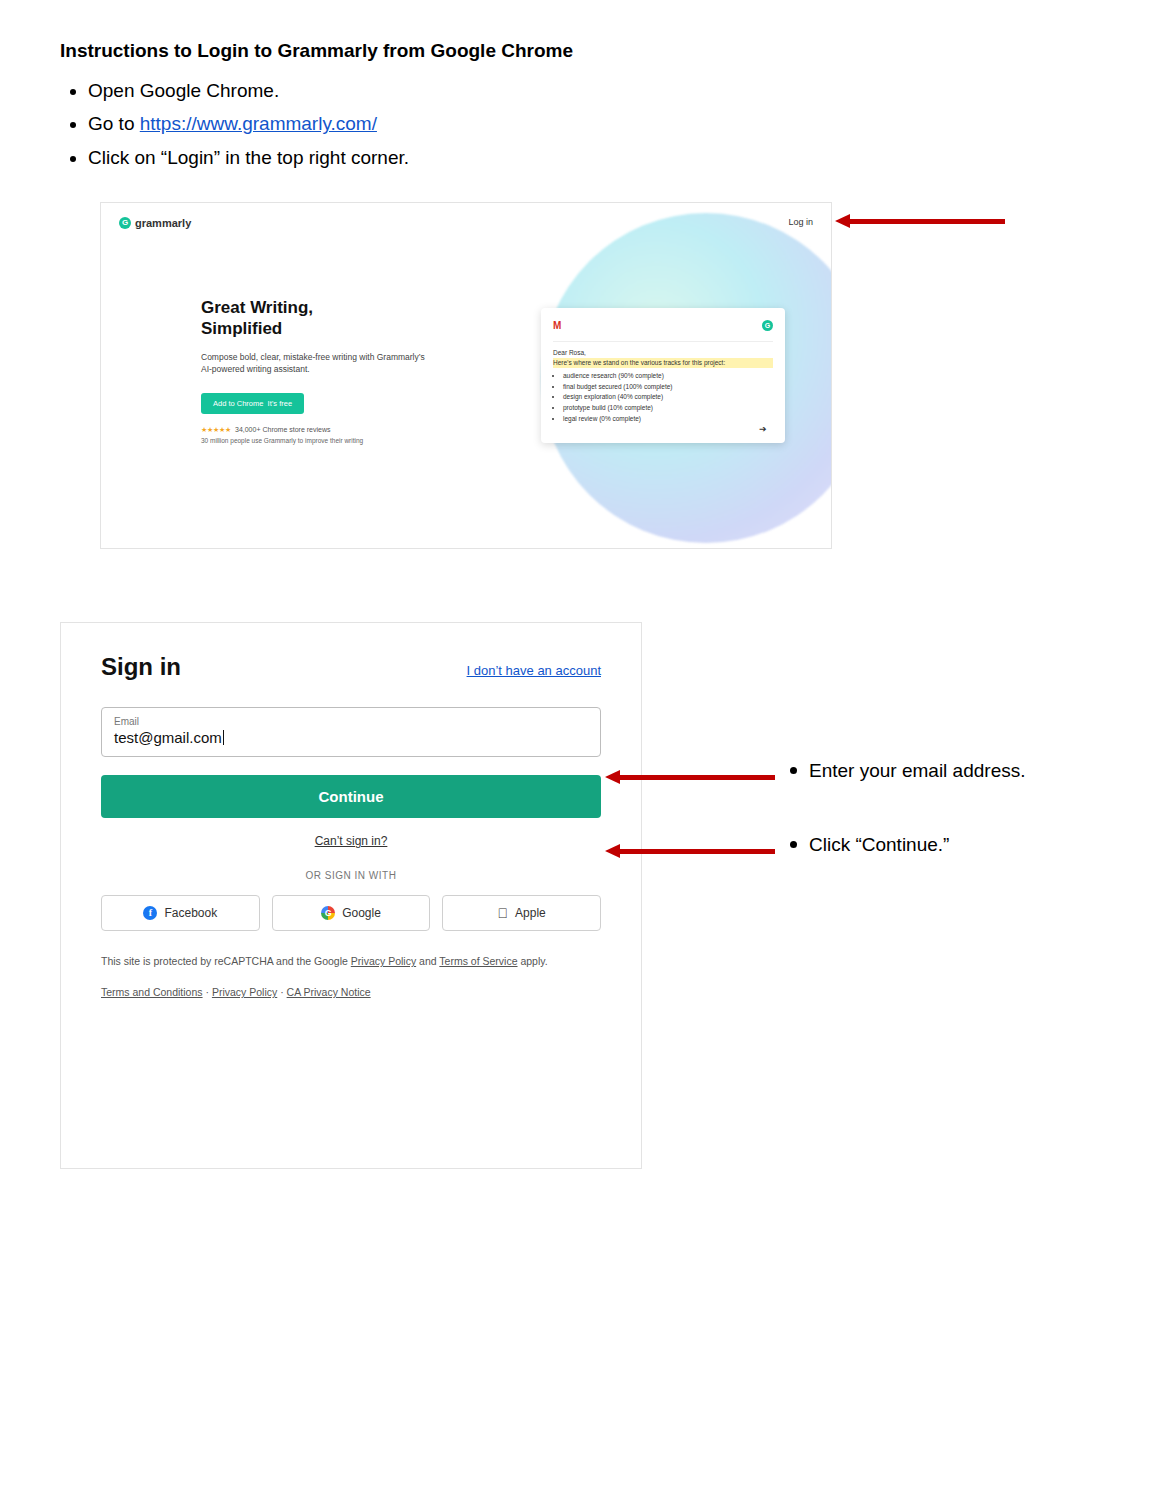Instructions to Login to Grammarly from Google Chrome
Open Google Chrome.
Go to https://www.grammarly.com/
Click on “Login” in the top right corner.
G grammarly
Log in
Great Writing,
Simplified
Compose bold, clear, mistake-free writing with Grammarly’s AI-powered writing assistant.
Add to Chrome It’s free
★★★★★34,000+ Chrome store reviews
30 million people use Grammarly to improve their writing
M G
Dear Rosa,
Here’s where we stand on the various tracks for this project:
audience research (90% complete)
final budget secured (100% complete)
design exploration (40% complete)
prototype build (10% complete)
legal review (0% complete)
➔
Sign in
I don’t have an account
Email
test@gmail.com
Continue
Can’t sign in?
OR SIGN IN WITH
f Facebook
G Google
 Apple
This site is protected by reCAPTCHA and the Google Privacy Policy and Terms of Service apply.
Terms and Conditions · Privacy Policy · CA Privacy Notice
Enter your email address.
Click “Continue.”